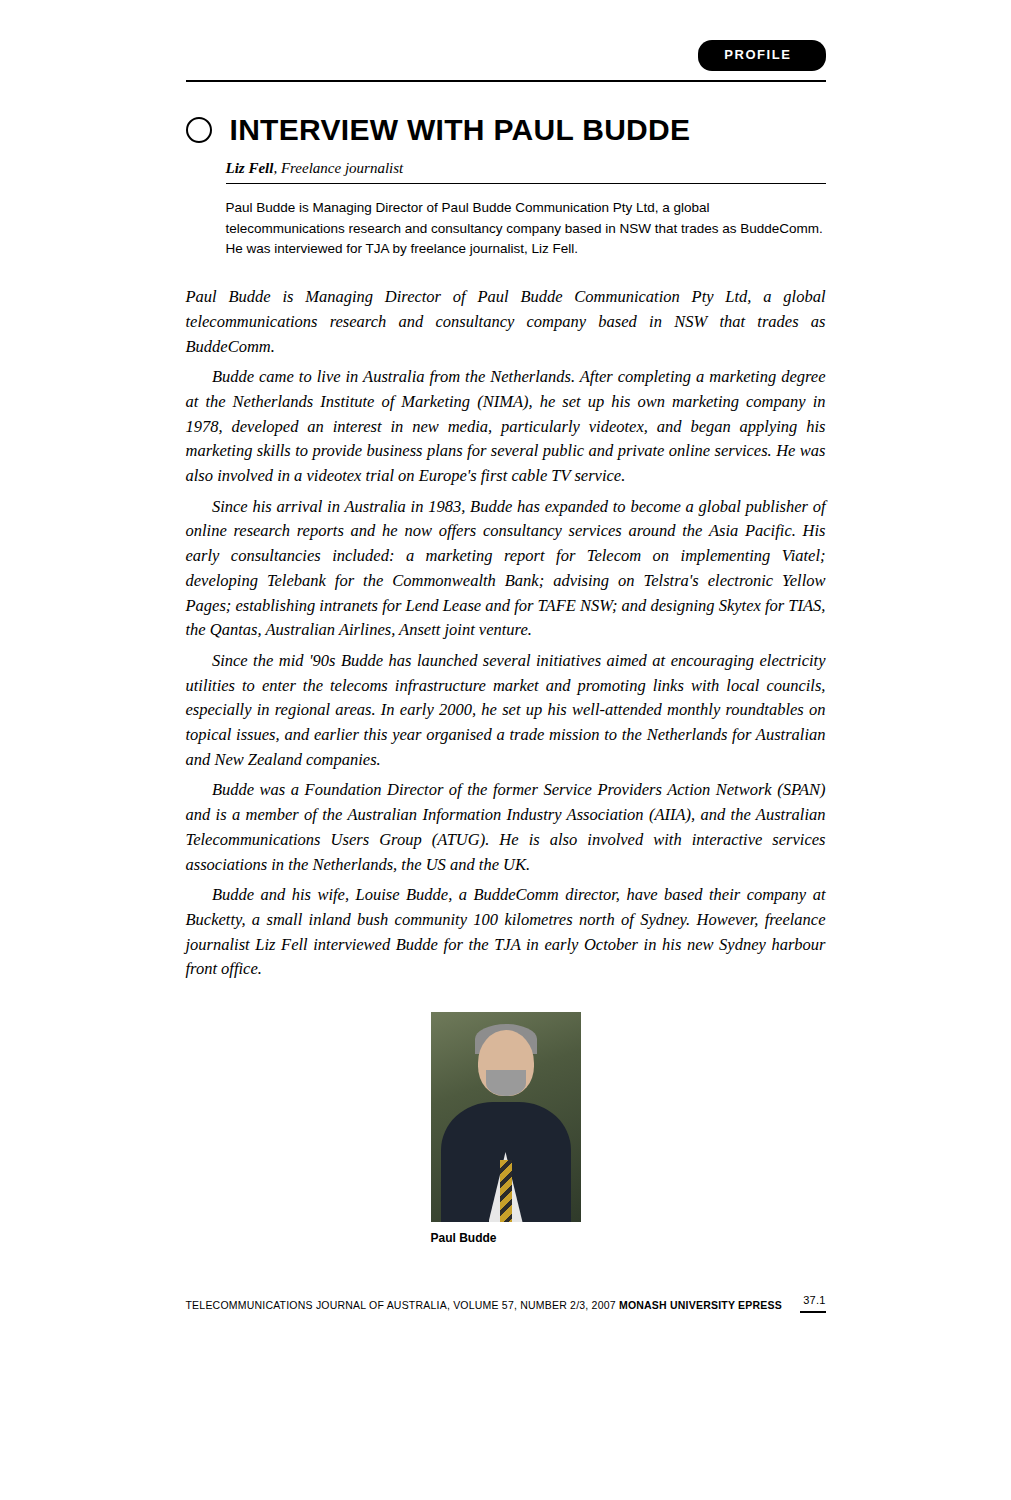Profile
Interview with Paul Budde
Liz Fell, Freelance journalist
Paul Budde is Managing Director of Paul Budde Communication Pty Ltd, a global telecommunications research and consultancy company based in NSW that trades as BuddeComm. He was interviewed for TJA by freelance journalist, Liz Fell.
Paul Budde is Managing Director of Paul Budde Communication Pty Ltd, a global telecommunications research and consultancy company based in NSW that trades as BuddeComm.
Budde came to live in Australia from the Netherlands. After completing a marketing degree at the Netherlands Institute of Marketing (NIMA), he set up his own marketing company in 1978, developed an interest in new media, particularly videotex, and began applying his marketing skills to provide business plans for several public and private online services. He was also involved in a videotex trial on Europe's first cable TV service.
Since his arrival in Australia in 1983, Budde has expanded to become a global publisher of online research reports and he now offers consultancy services around the Asia Pacific. His early consultancies included: a marketing report for Telecom on implementing Viatel; developing Telebank for the Commonwealth Bank; advising on Telstra's electronic Yellow Pages; establishing intranets for Lend Lease and for TAFE NSW; and designing Skytex for TIAS, the Qantas, Australian Airlines, Ansett joint venture.
Since the mid '90s Budde has launched several initiatives aimed at encouraging electricity utilities to enter the telecoms infrastructure market and promoting links with local councils, especially in regional areas. In early 2000, he set up his well-attended monthly roundtables on topical issues, and earlier this year organised a trade mission to the Netherlands for Australian and New Zealand companies.
Budde was a Foundation Director of the former Service Providers Action Network (SPAN) and is a member of the Australian Information Industry Association (AIIA), and the Australian Telecommunications Users Group (ATUG). He is also involved with interactive services associations in the Netherlands, the US and the UK.
Budde and his wife, Louise Budde, a BuddeComm director, have based their company at Bucketty, a small inland bush community 100 kilometres north of Sydney. However, freelance journalist Liz Fell interviewed Budde for the TJA in early October in his new Sydney harbour front office.
Paul Budde
Telecommunications Journal of Australia, Volume 57, Number 2/3, 2007 Monash University ePress
37.1